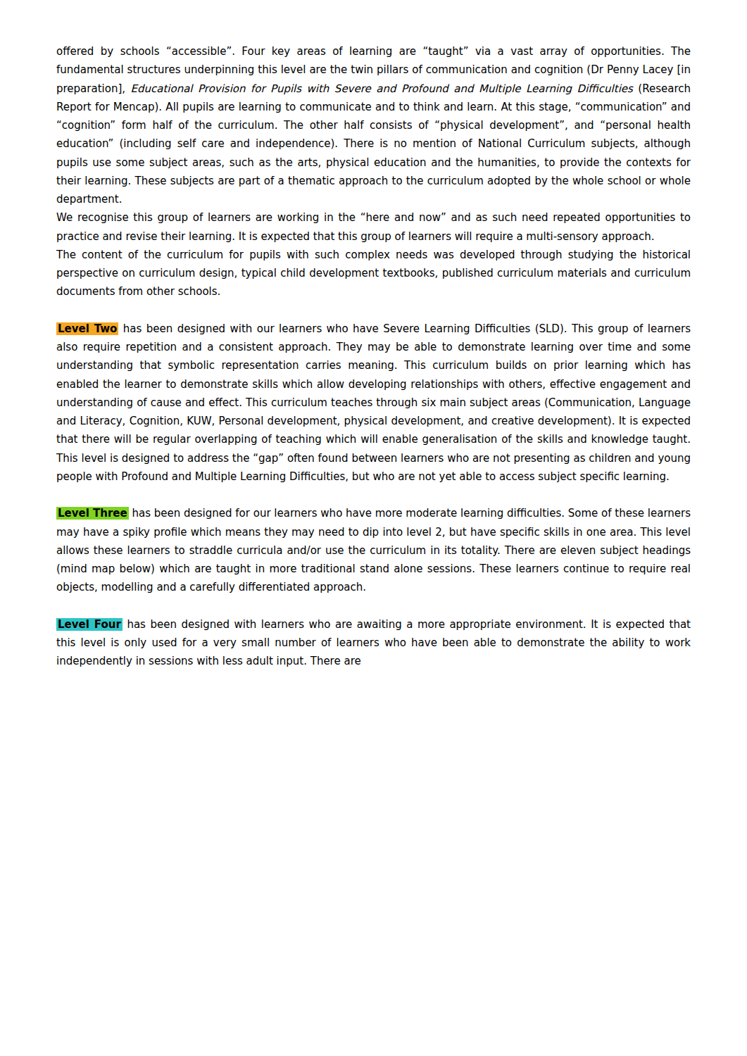offered by schools “accessible”. Four key areas of learning are “taught” via a vast array of opportunities. The fundamental structures underpinning this level are the twin pillars of communication and cognition (Dr Penny Lacey [in preparation], Educational Provision for Pupils with Severe and Profound and Multiple Learning Difficulties (Research Report for Mencap). All pupils are learning to communicate and to think and learn. At this stage, “communication” and “cognition” form half of the curriculum. The other half consists of “physical development”, and “personal health education” (including self care and independence). There is no mention of National Curriculum subjects, although pupils use some subject areas, such as the arts, physical education and the humanities, to provide the contexts for their learning. These subjects are part of a thematic approach to the curriculum adopted by the whole school or whole department.
We recognise this group of learners are working in the “here and now” and as such need repeated opportunities to practice and revise their learning. It is expected that this group of learners will require a multi-sensory approach.
The content of the curriculum for pupils with such complex needs was developed through studying the historical perspective on curriculum design, typical child development textbooks, published curriculum materials and curriculum documents from other schools.
Level Two has been designed with our learners who have Severe Learning Difficulties (SLD). This group of learners also require repetition and a consistent approach. They may be able to demonstrate learning over time and some understanding that symbolic representation carries meaning. This curriculum builds on prior learning which has enabled the learner to demonstrate skills which allow developing relationships with others, effective engagement and understanding of cause and effect. This curriculum teaches through six main subject areas (Communication, Language and Literacy, Cognition, KUW, Personal development, physical development, and creative development). It is expected that there will be regular overlapping of teaching which will enable generalisation of the skills and knowledge taught. This level is designed to address the “gap” often found between learners who are not presenting as children and young people with Profound and Multiple Learning Difficulties, but who are not yet able to access subject specific learning.
Level Three has been designed for our learners who have more moderate learning difficulties. Some of these learners may have a spiky profile which means they may need to dip into level 2, but have specific skills in one area. This level allows these learners to straddle curricula and/or use the curriculum in its totality. There are eleven subject headings (mind map below) which are taught in more traditional stand alone sessions. These learners continue to require real objects, modelling and a carefully differentiated approach.
Level Four has been designed with learners who are awaiting a more appropriate environment. It is expected that this level is only used for a very small number of learners who have been able to demonstrate the ability to work independently in sessions with less adult input. There are